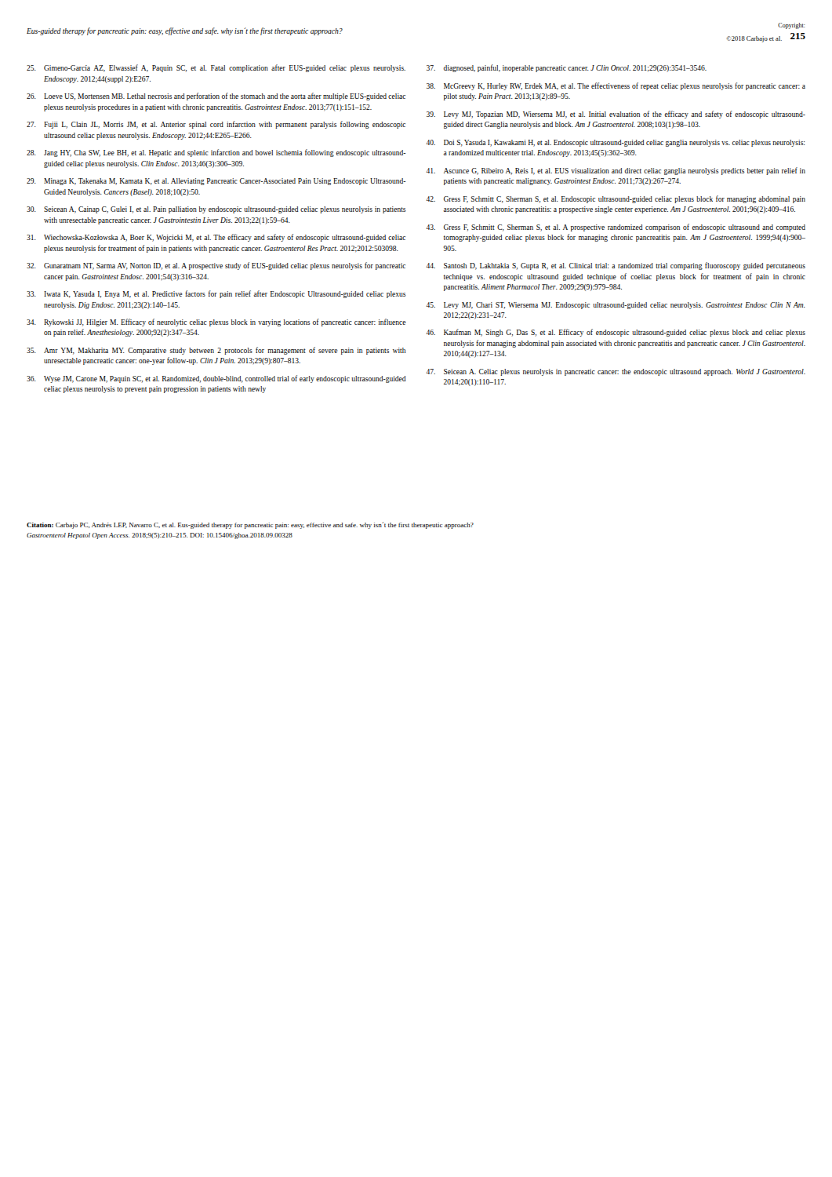Eus-guided therapy for pancreatic pain: easy, effective and safe. why isn´t the first therapeutic approach?
Copyright:
©2018 Carbajo et al. 215
Gimeno-García AZ, Elwassief A, Paquin SC, et al. Fatal complication after EUS-guided celiac plexus neurolysis. Endoscopy. 2012;44(suppl 2):E267.
Loeve US, Mortensen MB. Lethal necrosis and perforation of the stomach and the aorta after multiple EUS-guided celiac plexus neurolysis procedures in a patient with chronic pancreatitis. Gastrointest Endosc. 2013;77(1):151–152.
Fujii L, Clain JL, Morris JM, et al. Anterior spinal cord infarction with permanent paralysis following endoscopic ultrasound celiac plexus neurolysis. Endoscopy. 2012;44:E265–E266.
Jang HY, Cha SW, Lee BH, et al. Hepatic and splenic infarction and bowel ischemia following endoscopic ultrasound-guided celiac plexus neurolysis. Clin Endosc. 2013;46(3):306–309.
Minaga K, Takenaka M, Kamata K, et al. Alleviating Pancreatic Cancer-Associated Pain Using Endoscopic Ultrasound-Guided Neurolysis. Cancers (Basel). 2018;10(2):50.
Seicean A, Cainap C, Gulei I, et al. Pain palliation by endoscopic ultrasound-guided celiac plexus neurolysis in patients with unresectable pancreatic cancer. J Gastrointestin Liver Dis. 2013;22(1):59–64.
Wiechowska-Kozłowska A, Boer K, Wojcicki M, et al. The efficacy and safety of endoscopic ultrasound-guided celiac plexus neurolysis for treatment of pain in patients with pancreatic cancer. Gastroenterol Res Pract. 2012;2012:503098.
Gunaratnam NT, Sarma AV, Norton ID, et al. A prospective study of EUS-guided celiac plexus neurolysis for pancreatic cancer pain. Gastrointest Endosc. 2001;54(3):316–324.
Iwata K, Yasuda I, Enya M, et al. Predictive factors for pain relief after Endoscopic Ultrasound-guided celiac plexus neurolysis. Dig Endosc. 2011;23(2):140–145.
Rykowski JJ, Hilgier M. Efficacy of neurolytic celiac plexus block in varying locations of pancreatic cancer: influence on pain relief. Anesthesiology. 2000;92(2):347–354.
Amr YM, Makharita MY. Comparative study between 2 protocols for management of severe pain in patients with unresectable pancreatic cancer: one-year follow-up. Clin J Pain. 2013;29(9):807–813.
Wyse JM, Carone M, Paquin SC, et al. Randomized, double-blind, controlled trial of early endoscopic ultrasound-guided celiac plexus neurolysis to prevent pain progression in patients with newly
diagnosed, painful, inoperable pancreatic cancer. J Clin Oncol. 2011;29(26):3541–3546.
McGreevy K, Hurley RW, Erdek MA, et al. The effectiveness of repeat celiac plexus neurolysis for pancreatic cancer: a pilot study. Pain Pract. 2013;13(2):89–95.
Levy MJ, Topazian MD, Wiersema MJ, et al. Initial evaluation of the efficacy and safety of endoscopic ultrasound-guided direct Ganglia neurolysis and block. Am J Gastroenterol. 2008;103(1):98–103.
Doi S, Yasuda I, Kawakami H, et al. Endoscopic ultrasound-guided celiac ganglia neurolysis vs. celiac plexus neurolysis: a randomized multicenter trial. Endoscopy. 2013;45(5):362–369.
Ascunce G, Ribeiro A, Reis I, et al. EUS visualization and direct celiac ganglia neurolysis predicts better pain relief in patients with pancreatic malignancy. Gastrointest Endosc. 2011;73(2):267–274.
Gress F, Schmitt C, Sherman S, et al. Endoscopic ultrasound-guided celiac plexus block for managing abdominal pain associated with chronic pancreatitis: a prospective single center experience. Am J Gastroenterol. 2001;96(2):409–416.
Gress F, Schmitt C, Sherman S, et al. A prospective randomized comparison of endoscopic ultrasound and computed tomography-guided celiac plexus block for managing chronic pancreatitis pain. Am J Gastroenterol. 1999;94(4):900–905.
Santosh D, Lakhtakia S, Gupta R, et al. Clinical trial: a randomized trial comparing fluoroscopy guided percutaneous technique vs. endoscopic ultrasound guided technique of coeliac plexus block for treatment of pain in chronic pancreatitis. Aliment Pharmacol Ther. 2009;29(9):979–984.
Levy MJ, Chari ST, Wiersema MJ. Endoscopic ultrasound-guided celiac neurolysis. Gastrointest Endosc Clin N Am. 2012;22(2):231–247.
Kaufman M, Singh G, Das S, et al. Efficacy of endoscopic ultrasound-guided celiac plexus block and celiac plexus neurolysis for managing abdominal pain associated with chronic pancreatitis and pancreatic cancer. J Clin Gastroenterol. 2010;44(2):127–134.
Seicean A. Celiac plexus neurolysis in pancreatic cancer: the endoscopic ultrasound approach. World J Gastroenterol. 2014;20(1):110–117.
Citation: Carbajo PC, Andrés LEP, Navarro C, et al. Eus-guided therapy for pancreatic pain: easy, effective and safe. why isn´t the first therapeutic approach?
Gastroenterol Hepatol Open Access. 2018;9(5):210–215. DOI: 10.15406/ghoa.2018.09.00328